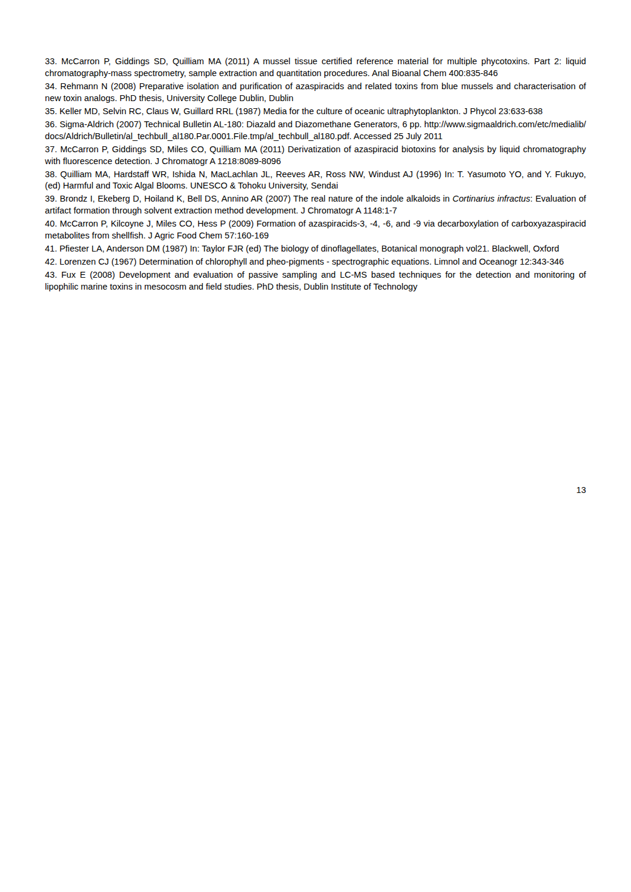33. McCarron P, Giddings SD, Quilliam MA (2011) A mussel tissue certified reference material for multiple phycotoxins. Part 2: liquid chromatography-mass spectrometry, sample extraction and quantitation procedures. Anal Bioanal Chem 400:835-846
34. Rehmann N (2008) Preparative isolation and purification of azaspiracids and related toxins from blue mussels and characterisation of new toxin analogs. PhD thesis, University College Dublin, Dublin
35. Keller MD, Selvin RC, Claus W, Guillard RRL (1987) Media for the culture of oceanic ultraphytoplankton. J Phycol 23:633-638
36. Sigma-Aldrich (2007) Technical Bulletin AL-180: Diazald and Diazomethane Generators, 6 pp. http://www.sigmaaldrich.com/etc/medialib/docs/Aldrich/Bulletin/al_techbull_al180.Par.0001.File.tmp/al_techbull_al180.pdf. Accessed 25 July 2011
37. McCarron P, Giddings SD, Miles CO, Quilliam MA (2011) Derivatization of azaspiracid biotoxins for analysis by liquid chromatography with fluorescence detection. J Chromatogr A 1218:8089-8096
38. Quilliam MA, Hardstaff WR, Ishida N, MacLachlan JL, Reeves AR, Ross NW, Windust AJ (1996) In: T. Yasumoto YO, and Y. Fukuyo, (ed) Harmful and Toxic Algal Blooms. UNESCO & Tohoku University, Sendai
39. Brondz I, Ekeberg D, Hoiland K, Bell DS, Annino AR (2007) The real nature of the indole alkaloids in Cortinarius infractus: Evaluation of artifact formation through solvent extraction method development. J Chromatogr A 1148:1-7
40. McCarron P, Kilcoyne J, Miles CO, Hess P (2009) Formation of azaspiracids-3, -4, -6, and -9 via decarboxylation of carboxyazaspiracid metabolites from shellfish. J Agric Food Chem 57:160-169
41. Pfiester LA, Anderson DM (1987) In: Taylor FJR (ed) The biology of dinoflagellates, Botanical monograph vol21. Blackwell, Oxford
42. Lorenzen CJ (1967) Determination of chlorophyll and pheo-pigments - spectrographic equations. Limnol and Oceanogr 12:343-346
43. Fux E (2008) Development and evaluation of passive sampling and LC-MS based techniques for the detection and monitoring of lipophilic marine toxins in mesocosm and field studies. PhD thesis, Dublin Institute of Technology
13